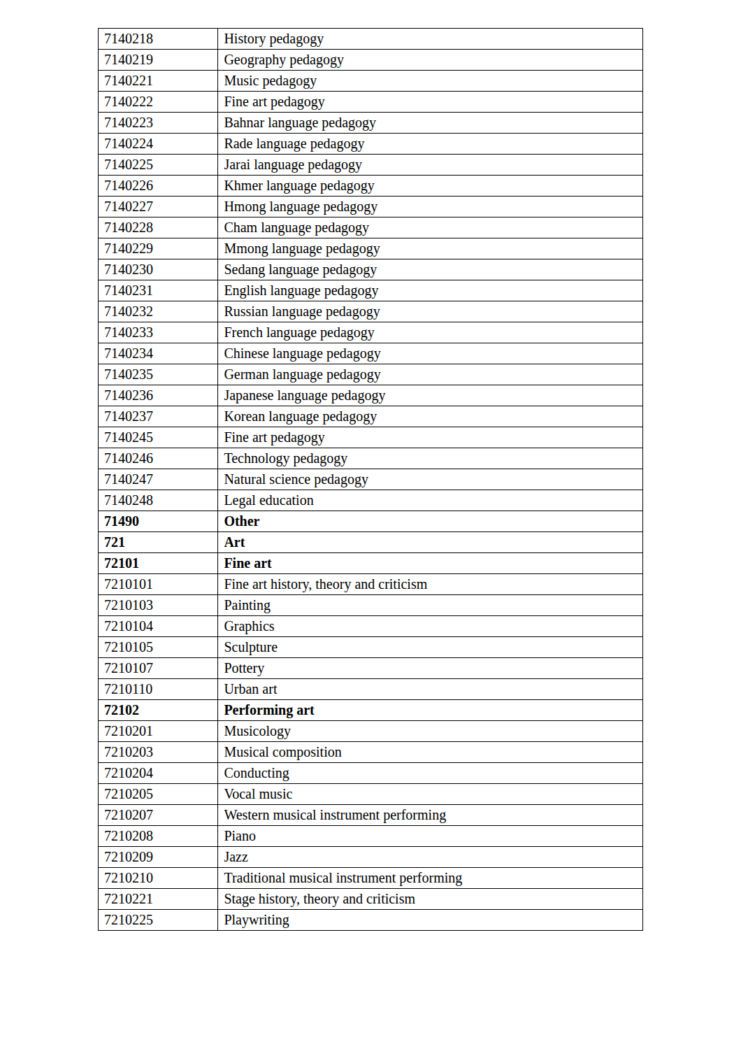| 7140218 | History pedagogy |
| 7140219 | Geography pedagogy |
| 7140221 | Music pedagogy |
| 7140222 | Fine art pedagogy |
| 7140223 | Bahnar language pedagogy |
| 7140224 | Rade language pedagogy |
| 7140225 | Jarai language pedagogy |
| 7140226 | Khmer language pedagogy |
| 7140227 | Hmong language pedagogy |
| 7140228 | Cham language pedagogy |
| 7140229 | Mmong language pedagogy |
| 7140230 | Sedang language pedagogy |
| 7140231 | English language pedagogy |
| 7140232 | Russian language pedagogy |
| 7140233 | French language pedagogy |
| 7140234 | Chinese language pedagogy |
| 7140235 | German language pedagogy |
| 7140236 | Japanese language pedagogy |
| 7140237 | Korean language pedagogy |
| 7140245 | Fine art pedagogy |
| 7140246 | Technology pedagogy |
| 7140247 | Natural science pedagogy |
| 7140248 | Legal education |
| 71490 | Other |
| 721 | Art |
| 72101 | Fine art |
| 7210101 | Fine art history, theory and criticism |
| 7210103 | Painting |
| 7210104 | Graphics |
| 7210105 | Sculpture |
| 7210107 | Pottery |
| 7210110 | Urban art |
| 72102 | Performing art |
| 7210201 | Musicology |
| 7210203 | Musical composition |
| 7210204 | Conducting |
| 7210205 | Vocal music |
| 7210207 | Western musical instrument performing |
| 7210208 | Piano |
| 7210209 | Jazz |
| 7210210 | Traditional musical instrument performing |
| 7210221 | Stage history, theory and criticism |
| 7210225 | Playwriting |